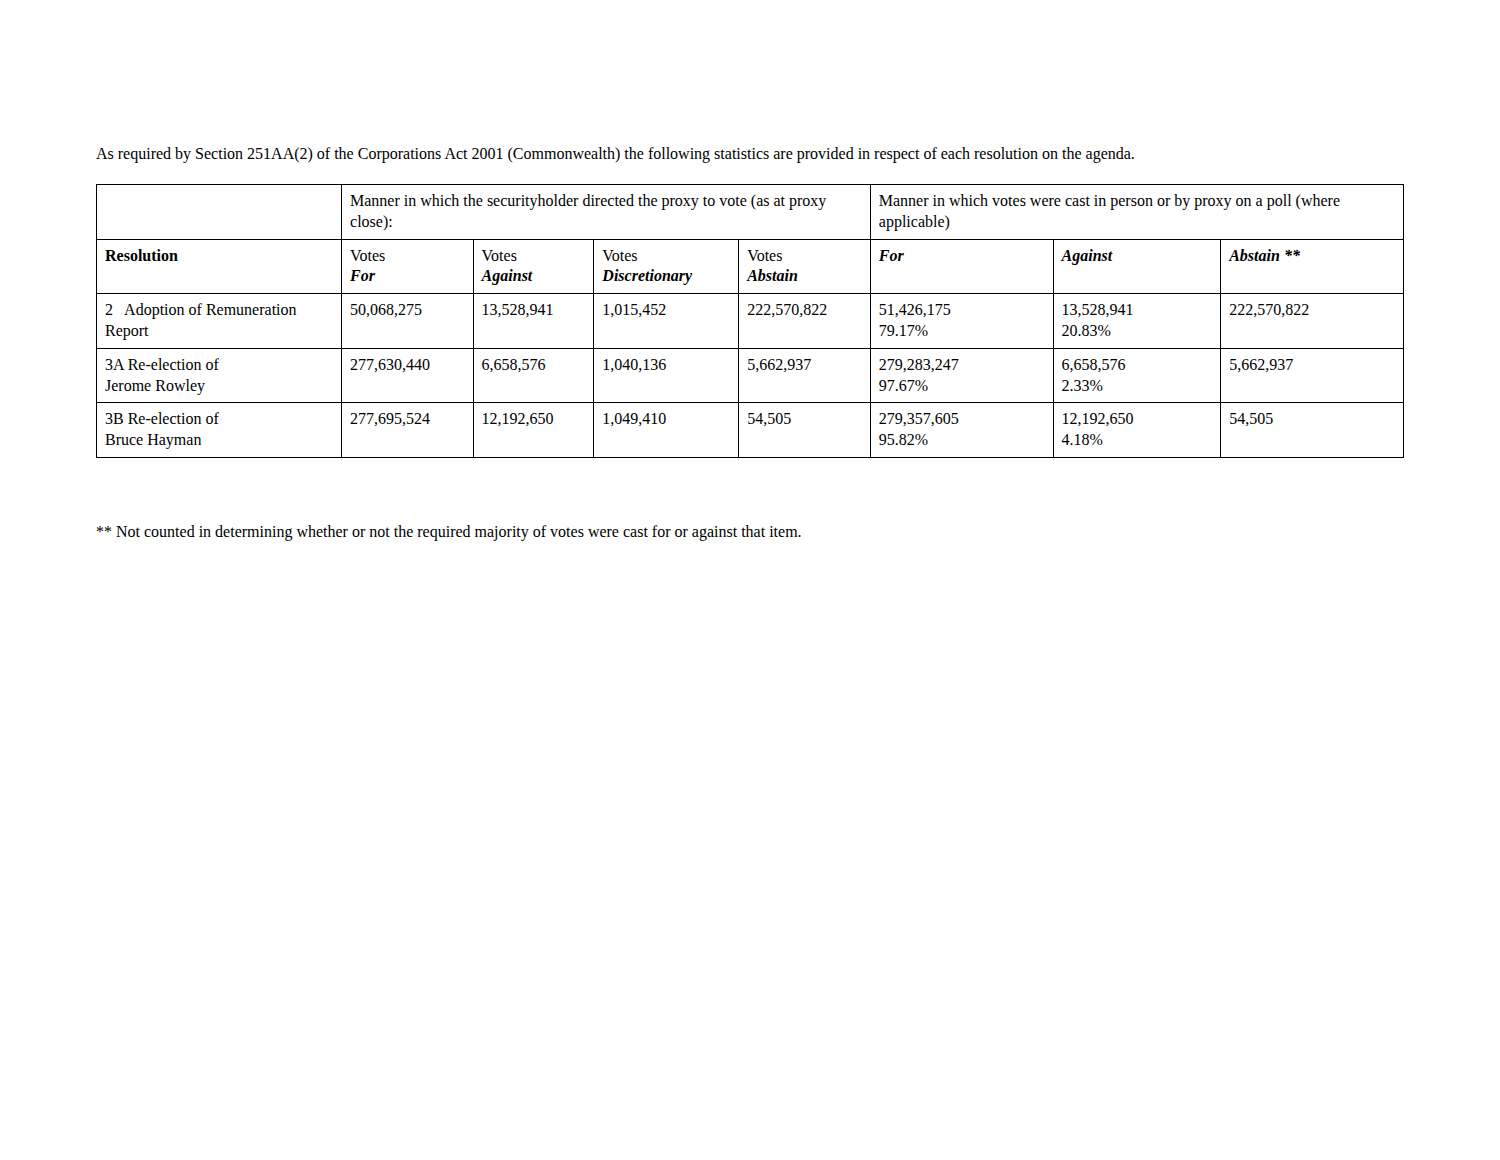As required by Section 251AA(2) of the Corporations Act 2001 (Commonwealth) the following statistics are provided in respect of each resolution on the agenda.
| | Manner in which the securityholder directed the proxy to vote (as at proxy close): | Manner in which votes were cast in person or by proxy on a poll (where applicable) |
| Resolution | Votes For | Votes Against | Votes Discretionary | Votes Abstain | For | Against | Abstain ** |
| 2 Adoption of Remuneration Report | 50,068,275 | 13,528,941 | 1,015,452 | 222,570,822 | 51,426,175 79.17% | 13,528,941 20.83% | 222,570,822 |
| 3A Re-election of Jerome Rowley | 277,630,440 | 6,658,576 | 1,040,136 | 5,662,937 | 279,283,247 97.67% | 6,658,576 2.33% | 5,662,937 |
| 3B Re-election of Bruce Hayman | 277,695,524 | 12,192,650 | 1,049,410 | 54,505 | 279,357,605 95.82% | 12,192,650 4.18% | 54,505 |
** Not counted in determining whether or not the required majority of votes were cast for or against that item.